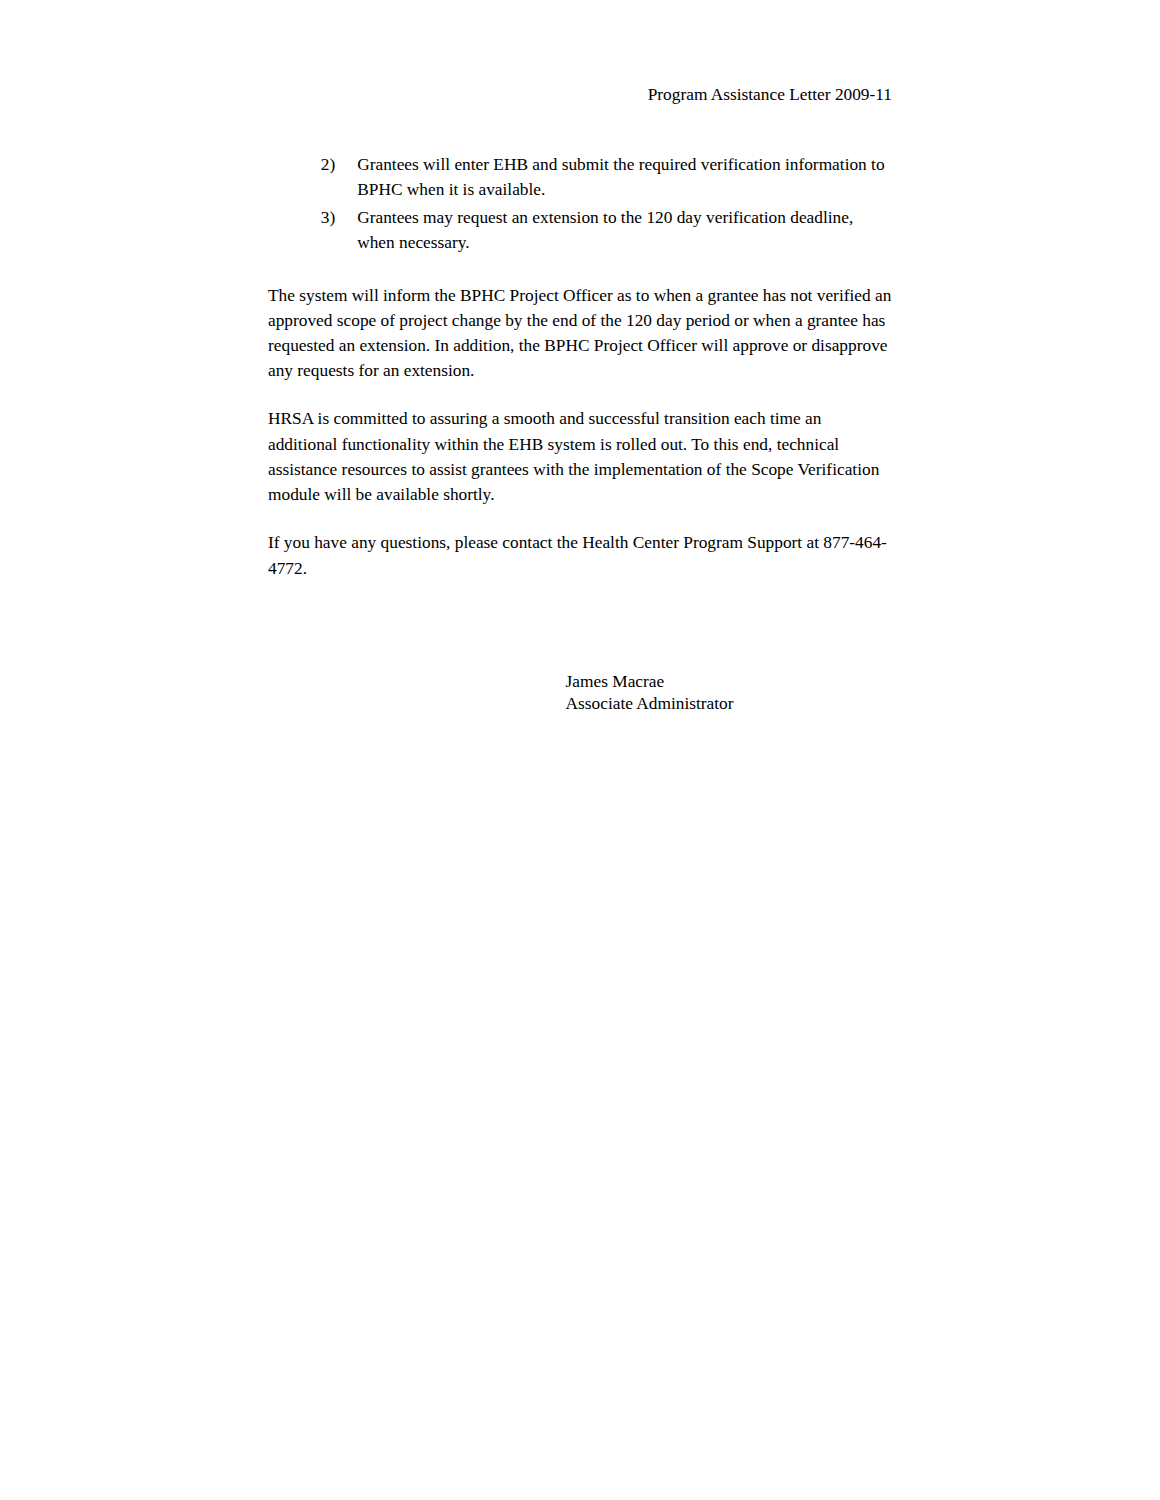Program Assistance Letter 2009-11
2) Grantees will enter EHB and submit the required verification information to BPHC when it is available.
3) Grantees may request an extension to the 120 day verification deadline, when necessary.
The system will inform the BPHC Project Officer as to when a grantee has not verified an approved scope of project change by the end of the 120 day period or when a grantee has requested an extension. In addition, the BPHC Project Officer will approve or disapprove any requests for an extension.
HRSA is committed to assuring a smooth and successful transition each time an additional functionality within the EHB system is rolled out. To this end, technical assistance resources to assist grantees with the implementation of the Scope Verification module will be available shortly.
If you have any questions, please contact the Health Center Program Support at 877-464-4772.
James Macrae
Associate Administrator